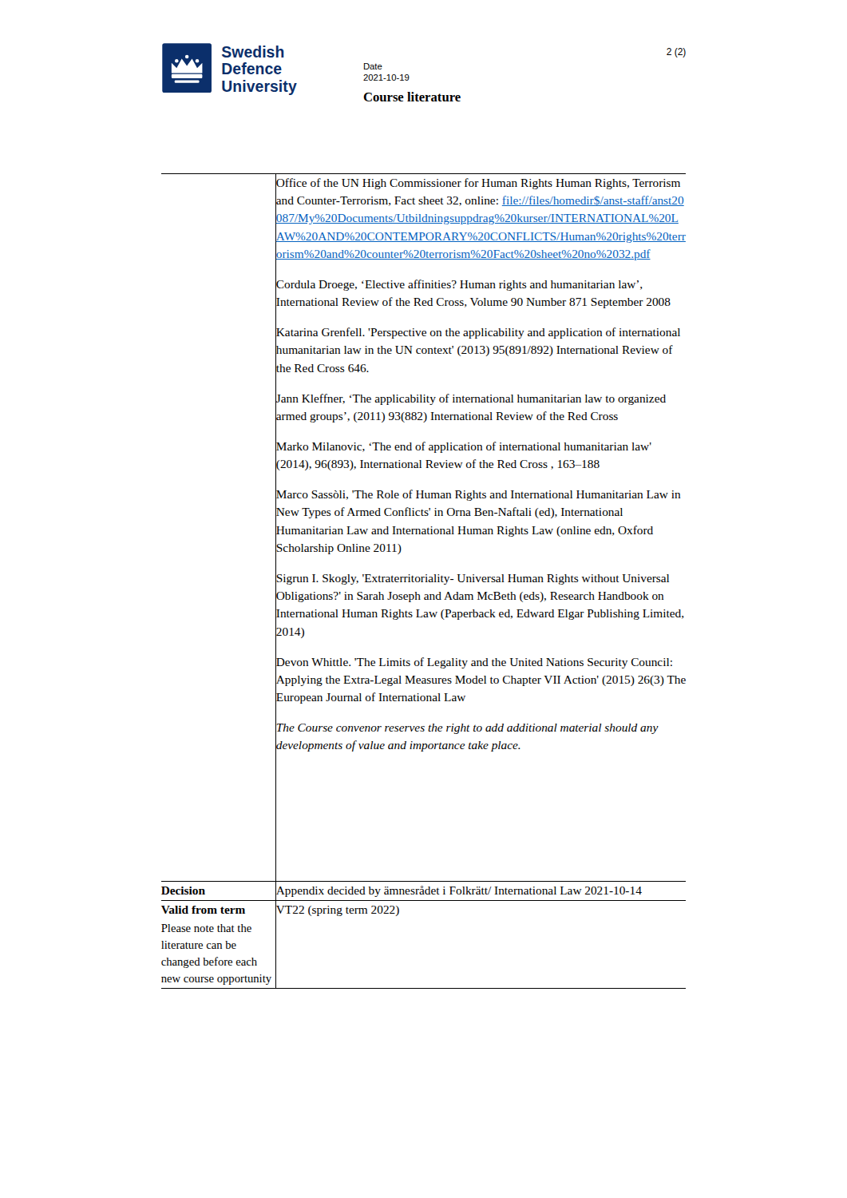Swedish
Defence
University
Date
2021-10-19
Course literature
2 (2)
| | Office of the UN High Commissioner for Human Rights Human Rights, Terrorism and Counter-Terrorism, Fact sheet 32, online: file://files/homedir$/anst-staff/anst20087/My%20Documents/Utbildningsuppdrag%20kurser/INTERNATIONAL%20LAW%20AND%20CONTEMPORARY%20CONFLICTS/Human%20rights%20terrorism%20and%20counter%20terrorism%20Fact%20sheet%20no%2032.pdf Cordula Droege, ‘Elective affinities? Human rights and humanitarian law’, International Review of the Red Cross, Volume 90 Number 871 September 2008 Katarina Grenfell. 'Perspective on the applicability and application of international humanitarian law in the UN context' (2013) 95(891/892) International Review of the Red Cross 646. Jann Kleffner, ‘The applicability of international humanitarian law to organized armed groups’, (2011) 93(882) International Review of the Red Cross Marko Milanovic, ‘The end of application of international humanitarian law' (2014), 96(893), International Review of the Red Cross , 163–188 Marco Sassòli, 'The Role of Human Rights and International Humanitarian Law in New Types of Armed Conflicts' in Orna Ben-Naftali (ed), International Humanitarian Law and International Human Rights Law (online edn, Oxford Scholarship Online 2011) Sigrun I. Skogly, 'Extraterritoriality- Universal Human Rights without Universal Obligations?' in Sarah Joseph and Adam McBeth (eds), Research Handbook on International Human Rights Law (Paperback ed, Edward Elgar Publishing Limited, 2014) Devon Whittle. 'The Limits of Legality and the United Nations Security Council: Applying the Extra-Legal Measures Model to Chapter VII Action' (2015) 26(3) The European Journal of International Law The Course convenor reserves the right to add additional material should any developments of value and importance take place. |
| Decision | Appendix decided by ämnesrådet i Folkrätt/ International Law 2021-10-14 |
| Valid from term Please note that the literature can be changed before each new course opportunity | VT22 (spring term 2022) |